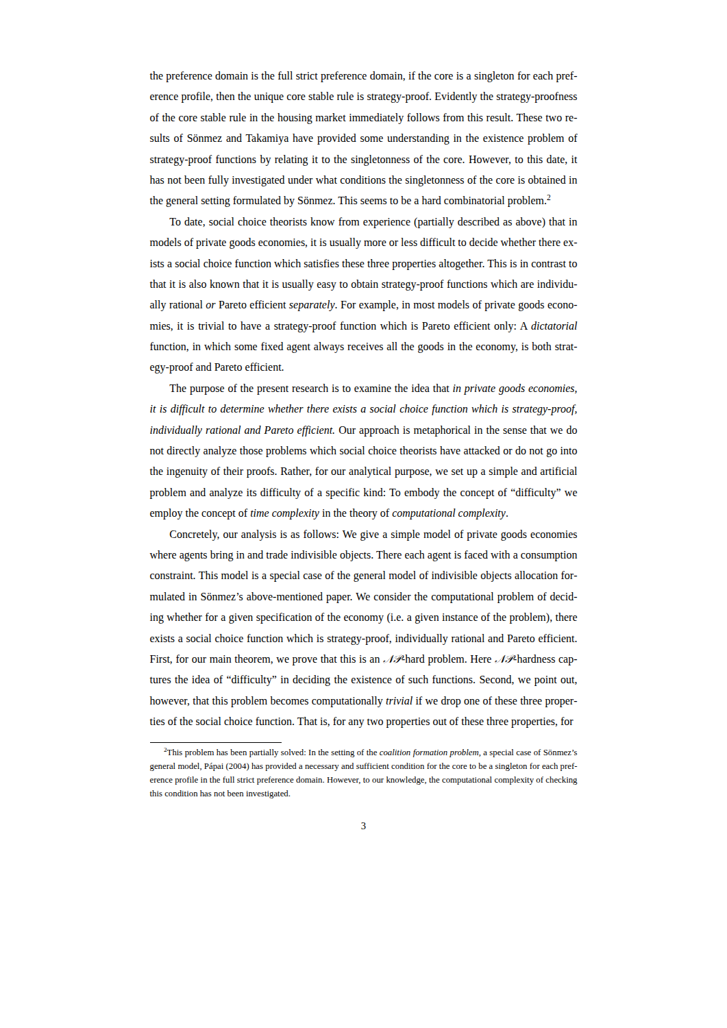the preference domain is the full strict preference domain, if the core is a singleton for each preference profile, then the unique core stable rule is strategy-proof. Evidently the strategy-proofness of the core stable rule in the housing market immediately follows from this result. These two results of Sönmez and Takamiya have provided some understanding in the existence problem of strategy-proof functions by relating it to the singletonness of the core. However, to this date, it has not been fully investigated under what conditions the singletonness of the core is obtained in the general setting formulated by Sönmez. This seems to be a hard combinatorial problem.2
To date, social choice theorists know from experience (partially described as above) that in models of private goods economies, it is usually more or less difficult to decide whether there exists a social choice function which satisfies these three properties altogether. This is in contrast to that it is also known that it is usually easy to obtain strategy-proof functions which are individually rational or Pareto efficient separately. For example, in most models of private goods economies, it is trivial to have a strategy-proof function which is Pareto efficient only: A dictatorial function, in which some fixed agent always receives all the goods in the economy, is both strategy-proof and Pareto efficient.
The purpose of the present research is to examine the idea that in private goods economies, it is difficult to determine whether there exists a social choice function which is strategy-proof, individually rational and Pareto efficient. Our approach is metaphorical in the sense that we do not directly analyze those problems which social choice theorists have attacked or do not go into the ingenuity of their proofs. Rather, for our analytical purpose, we set up a simple and artificial problem and analyze its difficulty of a specific kind: To embody the concept of “difficulty” we employ the concept of time complexity in the theory of computational complexity.
Concretely, our analysis is as follows: We give a simple model of private goods economies where agents bring in and trade indivisible objects. There each agent is faced with a consumption constraint. This model is a special case of the general model of indivisible objects allocation formulated in Sönmez’s above-mentioned paper. We consider the computational problem of deciding whether for a given specification of the economy (i.e. a given instance of the problem), there exists a social choice function which is strategy-proof, individually rational and Pareto efficient. First, for our main theorem, we prove that this is an 𝒩𝒫-hard problem. Here 𝒩𝒫-hardness captures the idea of “difficulty” in deciding the existence of such functions. Second, we point out, however, that this problem becomes computationally trivial if we drop one of these three properties of the social choice function. That is, for any two properties out of these three properties, for
2This problem has been partially solved: In the setting of the coalition formation problem, a special case of Sönmez’s general model, Pápai (2004) has provided a necessary and sufficient condition for the core to be a singleton for each preference profile in the full strict preference domain. However, to our knowledge, the computational complexity of checking this condition has not been investigated.
3